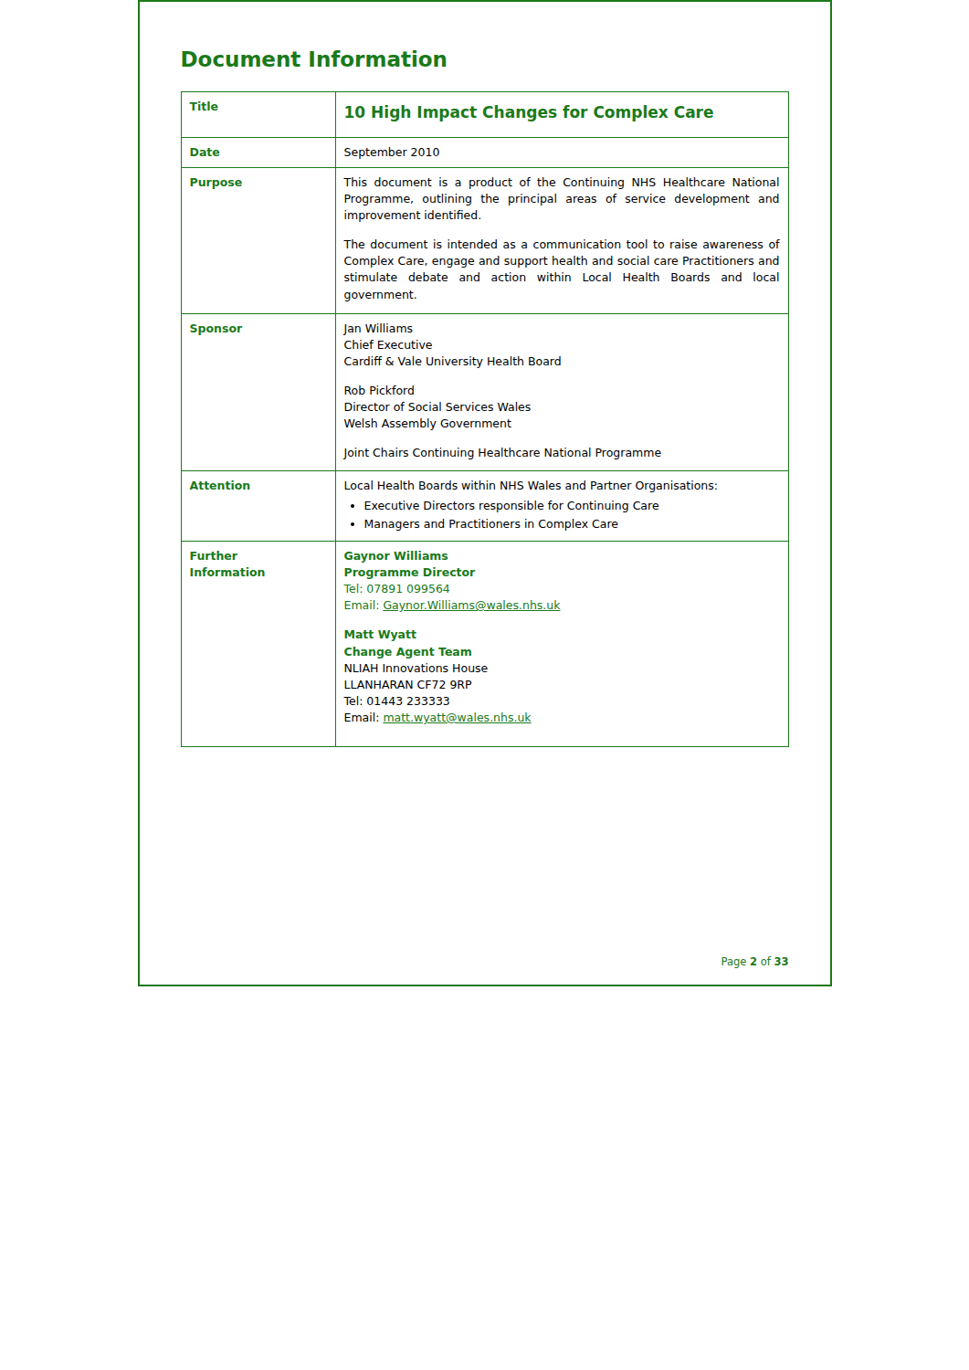Document Information
| Title | 10 High Impact Changes for Complex Care |
| Date | September 2010 |
| Purpose | This document is a product of the Continuing NHS Healthcare National Programme, outlining the principal areas of service development and improvement identified. The document is intended as a communication tool to raise awareness of Complex Care, engage and support health and social care Practitioners and stimulate debate and action within Local Health Boards and local government. |
| Sponsor | Jan Williams Chief Executive Cardiff & Vale University Health Board Rob Pickford Director of Social Services Wales Welsh Assembly Government Joint Chairs Continuing Healthcare National Programme |
| Attention | Local Health Boards within NHS Wales and Partner Organisations: Executive Directors responsible for Continuing Care Managers and Practitioners in Complex Care |
| Further Information | Gaynor Williams Programme Director Tel: 07891 099564 Email: Gaynor.Williams@wales.nhs.uk Matt Wyatt Change Agent Team NLIAH Innovations House LLANHARAN CF72 9RP Tel: 01443 233333 Email: matt.wyatt@wales.nhs.uk |
Page 2 of 33